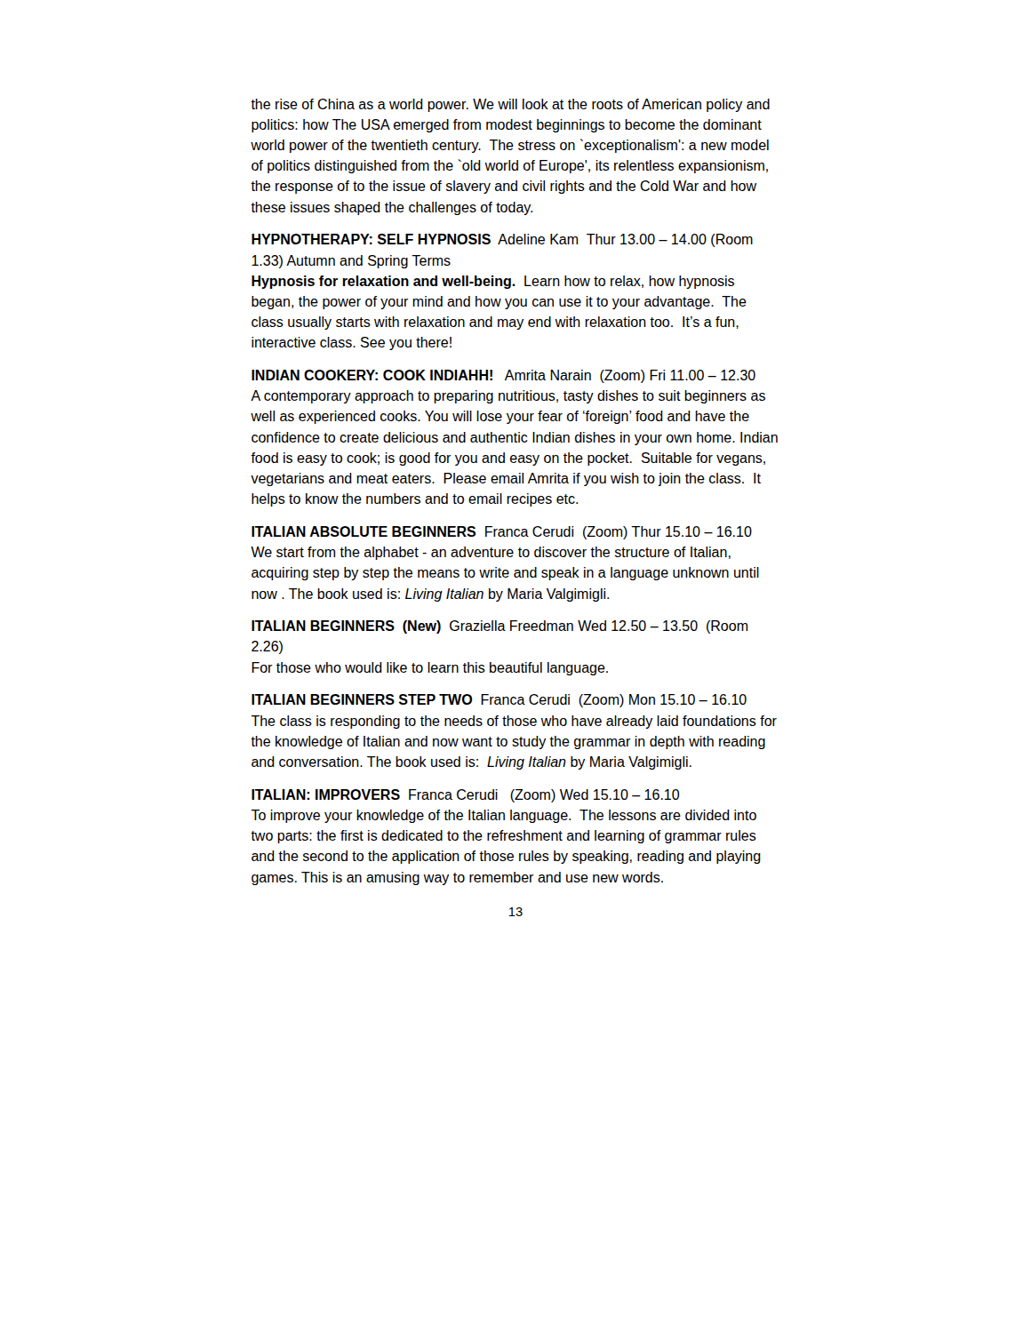the rise of China as a world power. We will look at the roots of American policy and politics: how The USA emerged from modest beginnings to become the dominant world power of the twentieth century. The stress on `exceptionalism': a new model of politics distinguished from the `old world of Europe', its relentless expansionism, the response of to the issue of slavery and civil rights and the Cold War and how these issues shaped the challenges of today.
HYPNOTHERAPY: SELF HYPNOSIS Adeline Kam Thur 13.00 – 14.00 (Room 1.33) Autumn and Spring Terms
Hypnosis for relaxation and well-being. Learn how to relax, how hypnosis began, the power of your mind and how you can use it to your advantage. The class usually starts with relaxation and may end with relaxation too. It’s a fun, interactive class. See you there!
INDIAN COOKERY: COOK INDIAHH! Amrita Narain (Zoom) Fri 11.00 – 12.30
A contemporary approach to preparing nutritious, tasty dishes to suit beginners as well as experienced cooks. You will lose your fear of ‘foreign’ food and have the confidence to create delicious and authentic Indian dishes in your own home. Indian food is easy to cook; is good for you and easy on the pocket. Suitable for vegans, vegetarians and meat eaters. Please email Amrita if you wish to join the class. It helps to know the numbers and to email recipes etc.
ITALIAN ABSOLUTE BEGINNERS Franca Cerudi (Zoom) Thur 15.10 – 16.10
We start from the alphabet - an adventure to discover the structure of Italian, acquiring step by step the means to write and speak in a language unknown until now . The book used is: Living Italian by Maria Valgimigli.
ITALIAN BEGINNERS (New) Graziella Freedman Wed 12.50 – 13.50 (Room 2.26)
For those who would like to learn this beautiful language.
ITALIAN BEGINNERS STEP TWO Franca Cerudi (Zoom) Mon 15.10 – 16.10
The class is responding to the needs of those who have already laid foundations for the knowledge of Italian and now want to study the grammar in depth with reading and conversation. The book used is: Living Italian by Maria Valgimigli.
ITALIAN: IMPROVERS Franca Cerudi (Zoom) Wed 15.10 – 16.10
To improve your knowledge of the Italian language. The lessons are divided into two parts: the first is dedicated to the refreshment and learning of grammar rules and the second to the application of those rules by speaking, reading and playing games. This is an amusing way to remember and use new words.
13